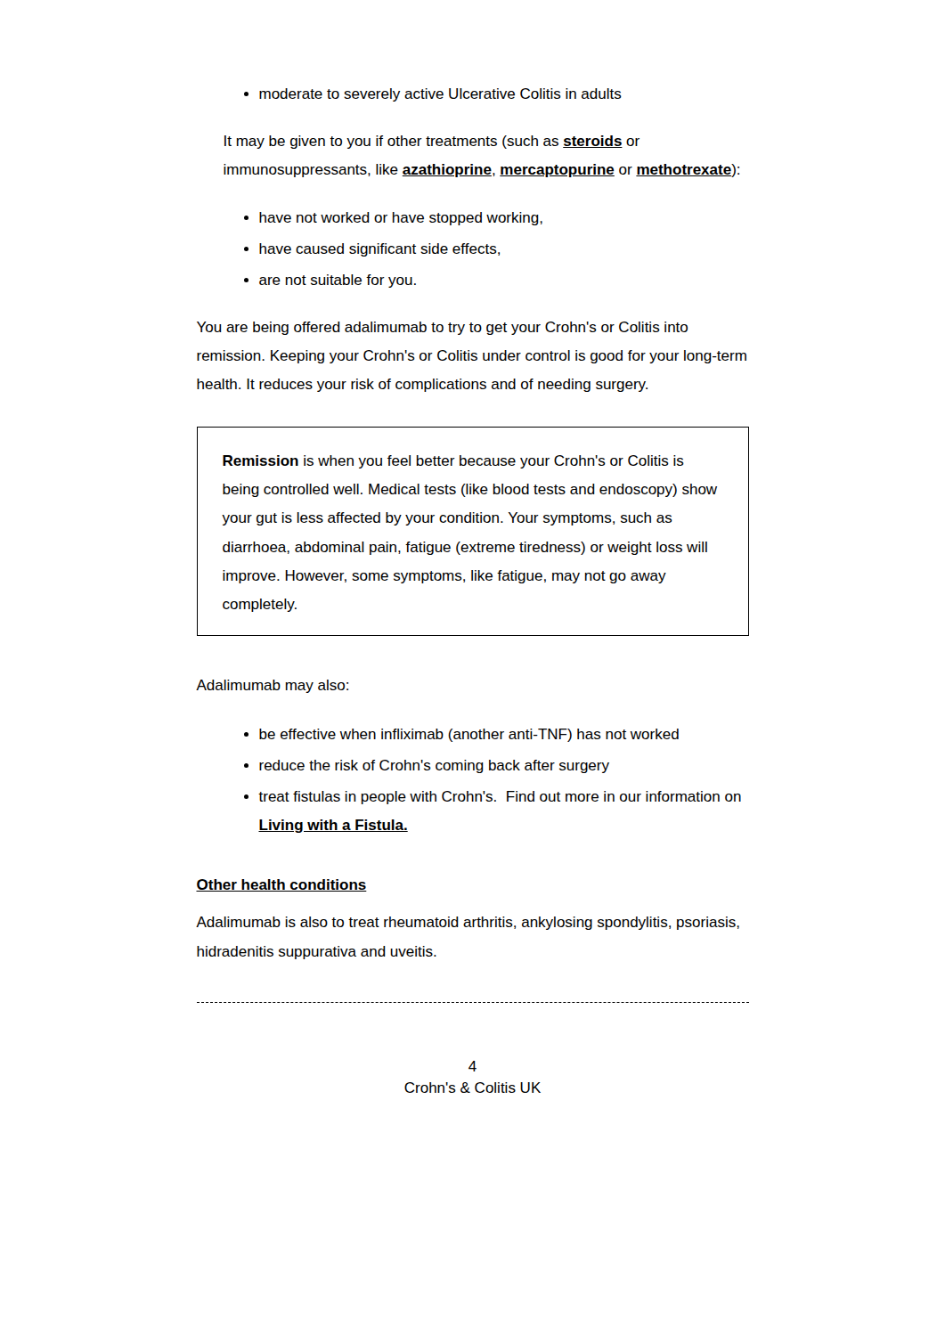moderate to severely active Ulcerative Colitis in adults
It may be given to you if other treatments (such as steroids or immunosuppressants, like azathioprine, mercaptopurine or methotrexate):
have not worked or have stopped working,
have caused significant side effects,
are not suitable for you.
You are being offered adalimumab to try to get your Crohn's or Colitis into remission. Keeping your Crohn's or Colitis under control is good for your long-term health. It reduces your risk of complications and of needing surgery.
Remission is when you feel better because your Crohn's or Colitis is being controlled well. Medical tests (like blood tests and endoscopy) show your gut is less affected by your condition. Your symptoms, such as diarrhoea, abdominal pain, fatigue (extreme tiredness) or weight loss will improve. However, some symptoms, like fatigue, may not go away completely.
Adalimumab may also:
be effective when infliximab (another anti-TNF) has not worked
reduce the risk of Crohn's coming back after surgery
treat fistulas in people with Crohn's. Find out more in our information on Living with a Fistula.
Other health conditions
Adalimumab is also to treat rheumatoid arthritis, ankylosing spondylitis, psoriasis, hidradenitis suppurativa and uveitis.
4
Crohn's & Colitis UK